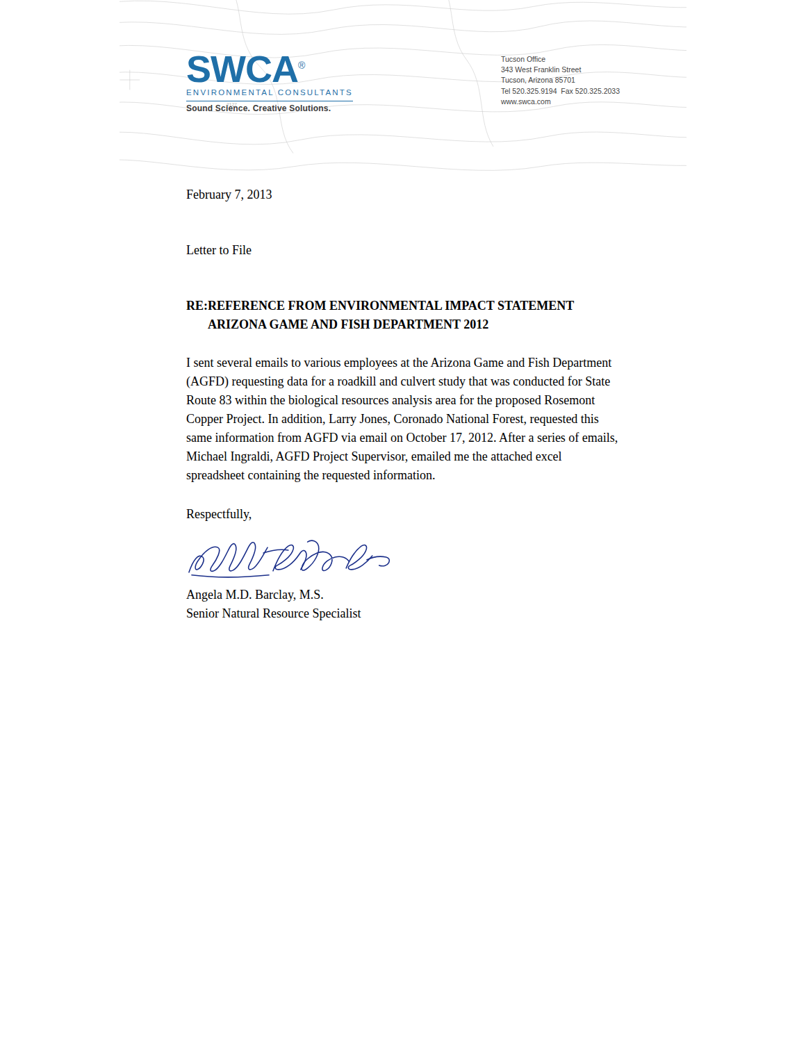2136 2127 2100 2168
SWCA®
ENVIRONMENTAL CONSULTANTS
Sound Science. Creative Solutions.
Tucson Office
343 West Franklin Street
Tucson, Arizona 85701
Tel 520.325.9194 Fax 520.325.2033
www.swca.com
February 7, 2013
Letter to File
| RE: | REFERENCE FROM ENVIRONMENTAL IMPACT STATEMENT ARIZONA GAME AND FISH DEPARTMENT 2012 |
I sent several emails to various employees at the Arizona Game and Fish Department (AGFD) requesting data for a roadkill and culvert study that was conducted for State Route 83 within the biological resources analysis area for the proposed Rosemont Copper Project. In addition, Larry Jones, Coronado National Forest, requested this same information from AGFD via email on October 17, 2012. After a series of emails, Michael Ingraldi, AGFD Project Supervisor, emailed me the attached excel spreadsheet containing the requested information.
Respectfully,
Angela M.D. Barclay, M.S.
Senior Natural Resource Specialist